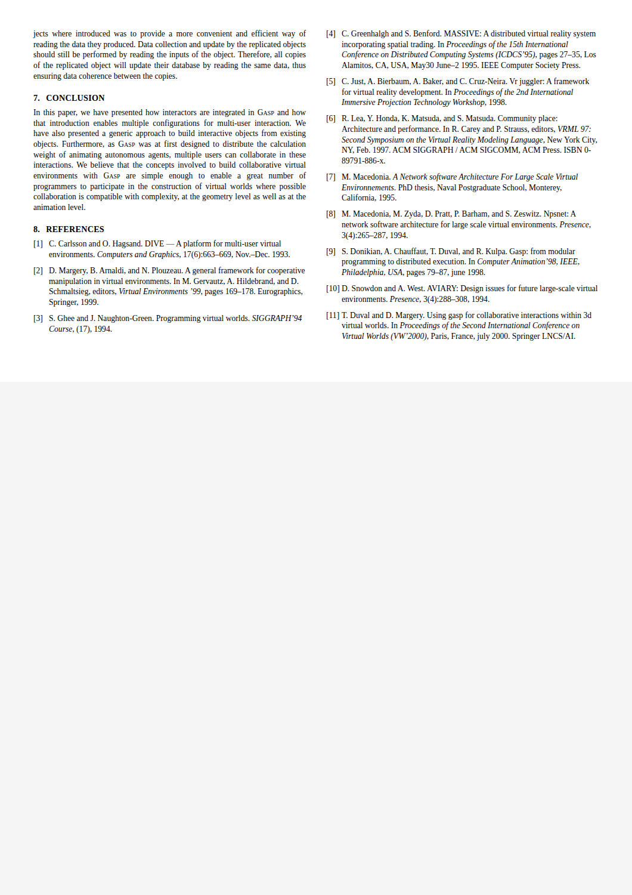jects where introduced was to provide a more convenient and efficient way of reading the data they produced. Data collection and update by the replicated objects should still be performed by reading the inputs of the object. Therefore, all copies of the replicated object will update their database by reading the same data, thus ensuring data coherence between the copies.
7. CONCLUSION
In this paper, we have presented how interactors are integrated in Gasp and how that introduction enables multiple configurations for multi-user interaction. We have also presented a generic approach to build interactive objects from existing objects. Furthermore, as Gasp was at first designed to distribute the calculation weight of animating autonomous agents, multiple users can collaborate in these interactions. We believe that the concepts involved to build collaborative virtual environments with Gasp are simple enough to enable a great number of programmers to participate in the construction of virtual worlds where possible collaboration is compatible with complexity, at the geometry level as well as at the animation level.
8. REFERENCES
C. Carlsson and O. Hagsand. DIVE — A platform for multi-user virtual environments. Computers and Graphics, 17(6):663–669, Nov.–Dec. 1993.
D. Margery, B. Arnaldi, and N. Plouzeau. A general framework for cooperative manipulation in virtual environments. In M. Gervautz, A. Hildebrand, and D. Schmaltsieg, editors, Virtual Environments ’99, pages 169–178. Eurographics, Springer, 1999.
S. Ghee and J. Naughton-Green. Programming virtual worlds. SIGGRAPH’94 Course, (17), 1994.
C. Greenhalgh and S. Benford. MASSIVE: A distributed virtual reality system incorporating spatial trading. In Proceedings of the 15th International Conference on Distributed Computing Systems (ICDCS’95), pages 27–35, Los Alamitos, CA, USA, May30 June–2 1995. IEEE Computer Society Press.
C. Just, A. Bierbaum, A. Baker, and C. Cruz-Neira. Vr juggler: A framework for virtual reality development. In Proceedings of the 2nd International Immersive Projection Technology Workshop, 1998.
R. Lea, Y. Honda, K. Matsuda, and S. Matsuda. Community place: Architecture and performance. In R. Carey and P. Strauss, editors, VRML 97: Second Symposium on the Virtual Reality Modeling Language, New York City, NY, Feb. 1997. ACM SIGGRAPH / ACM SIGCOMM, ACM Press. ISBN 0-89791-886-x.
M. Macedonia. A Network software Architecture For Large Scale Virtual Environnements. PhD thesis, Naval Postgraduate School, Monterey, California, 1995.
M. Macedonia, M. Zyda, D. Pratt, P. Barham, and S. Zeswitz. Npsnet: A network software architecture for large scale virtual environments. Presence, 3(4):265–287, 1994.
S. Donikian, A. Chauffaut, T. Duval, and R. Kulpa. Gasp: from modular programming to distributed execution. In Computer Animation’98, IEEE, Philadelphia, USA, pages 79–87, june 1998.
D. Snowdon and A. West. AVIARY: Design issues for future large-scale virtual environments. Presence, 3(4):288–308, 1994.
T. Duval and D. Margery. Using gasp for collaborative interactions within 3d virtual worlds. In Proceedings of the Second International Conference on Virtual Worlds (VW’2000), Paris, France, july 2000. Springer LNCS/AI.